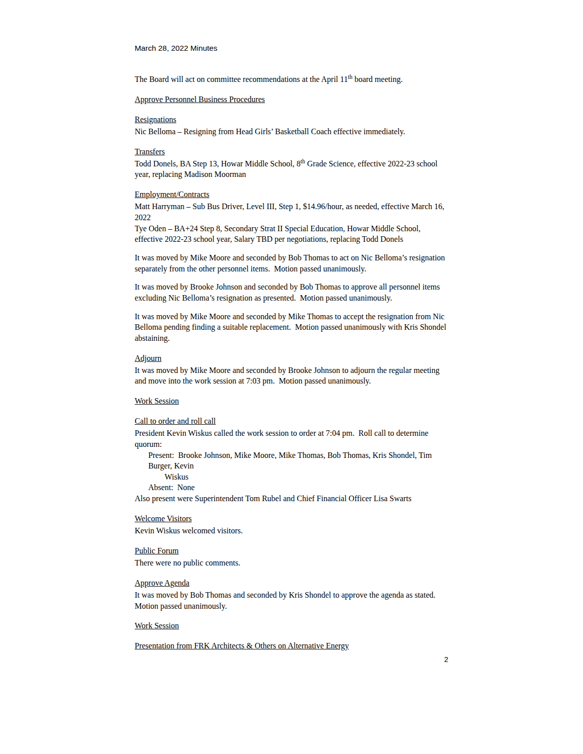March 28, 2022 Minutes
The Board will act on committee recommendations at the April 11th board meeting.
Approve Personnel Business Procedures
Resignations
Nic Belloma – Resigning from Head Girls’ Basketball Coach effective immediately.
Transfers
Todd Donels, BA Step 13, Howar Middle School, 8th Grade Science, effective 2022-23 school year, replacing Madison Moorman
Employment/Contracts
Matt Harryman – Sub Bus Driver, Level III, Step 1, $14.96/hour, as needed, effective March 16, 2022
Tye Oden – BA+24 Step 8, Secondary Strat II Special Education, Howar Middle School, effective 2022-23 school year, Salary TBD per negotiations, replacing Todd Donels
It was moved by Mike Moore and seconded by Bob Thomas to act on Nic Belloma’s resignation separately from the other personnel items. Motion passed unanimously.
It was moved by Brooke Johnson and seconded by Bob Thomas to approve all personnel items excluding Nic Belloma’s resignation as presented. Motion passed unanimously.
It was moved by Mike Moore and seconded by Mike Thomas to accept the resignation from Nic Belloma pending finding a suitable replacement. Motion passed unanimously with Kris Shondel abstaining.
Adjourn
It was moved by Mike Moore and seconded by Brooke Johnson to adjourn the regular meeting and move into the work session at 7:03 pm. Motion passed unanimously.
Work Session
Call to order and roll call
President Kevin Wiskus called the work session to order at 7:04 pm. Roll call to determine quorum:
Present: Brooke Johnson, Mike Moore, Mike Thomas, Bob Thomas, Kris Shondel, Tim Burger, Kevin
Wiskus
Absent: None
Also present were Superintendent Tom Rubel and Chief Financial Officer Lisa Swarts
Welcome Visitors
Kevin Wiskus welcomed visitors.
Public Forum
There were no public comments.
Approve Agenda
It was moved by Bob Thomas and seconded by Kris Shondel to approve the agenda as stated. Motion passed unanimously.
Work Session
Presentation from FRK Architects & Others on Alternative Energy
2